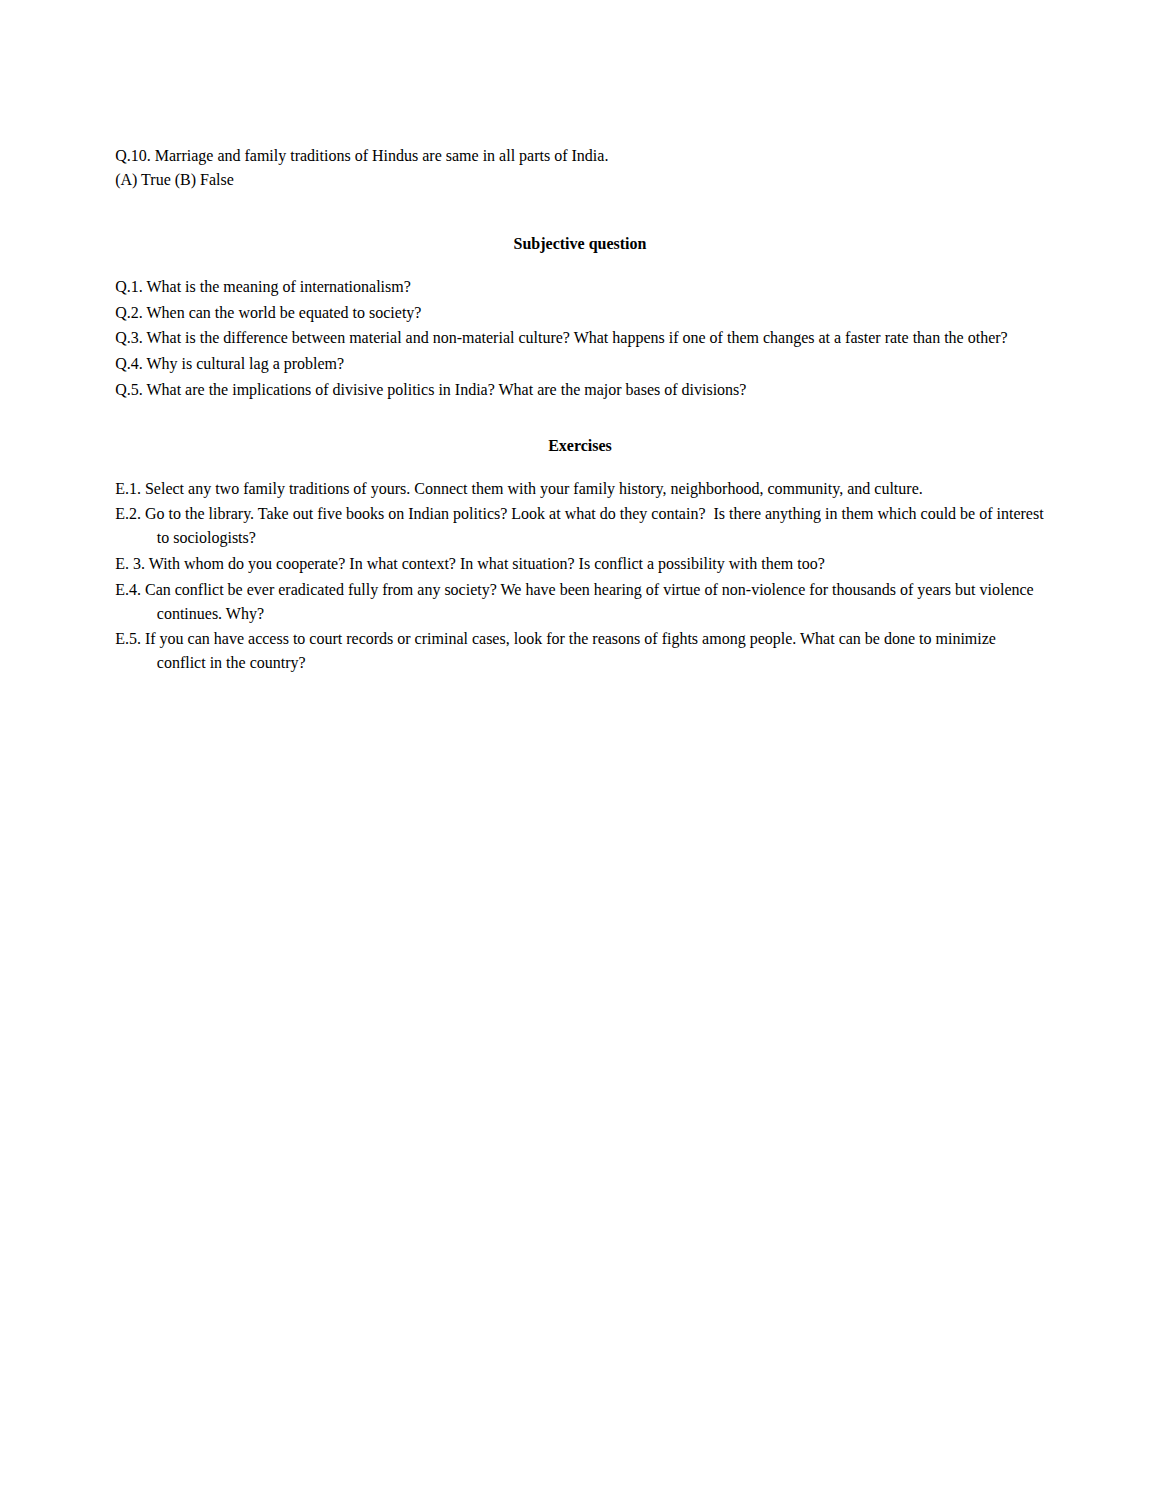Q.10. Marriage and family traditions of Hindus are same in all parts of India.
(A) True (B) False
Subjective question
Q.1. What is the meaning of internationalism?
Q.2. When can the world be equated to society?
Q.3. What is the difference between material and non-material culture? What happens if one of them changes at a faster rate than the other?
Q.4. Why is cultural lag a problem?
Q.5. What are the implications of divisive politics in India? What are the major bases of divisions?
Exercises
E.1. Select any two family traditions of yours. Connect them with your family history, neighborhood, community, and culture.
E.2. Go to the library. Take out five books on Indian politics? Look at what do they contain? Is there anything in them which could be of interest to sociologists?
E. 3. With whom do you cooperate? In what context? In what situation? Is conflict a possibility with them too?
E.4. Can conflict be ever eradicated fully from any society? We have been hearing of virtue of non-violence for thousands of years but violence continues. Why?
E.5. If you can have access to court records or criminal cases, look for the reasons of fights among people. What can be done to minimize conflict in the country?